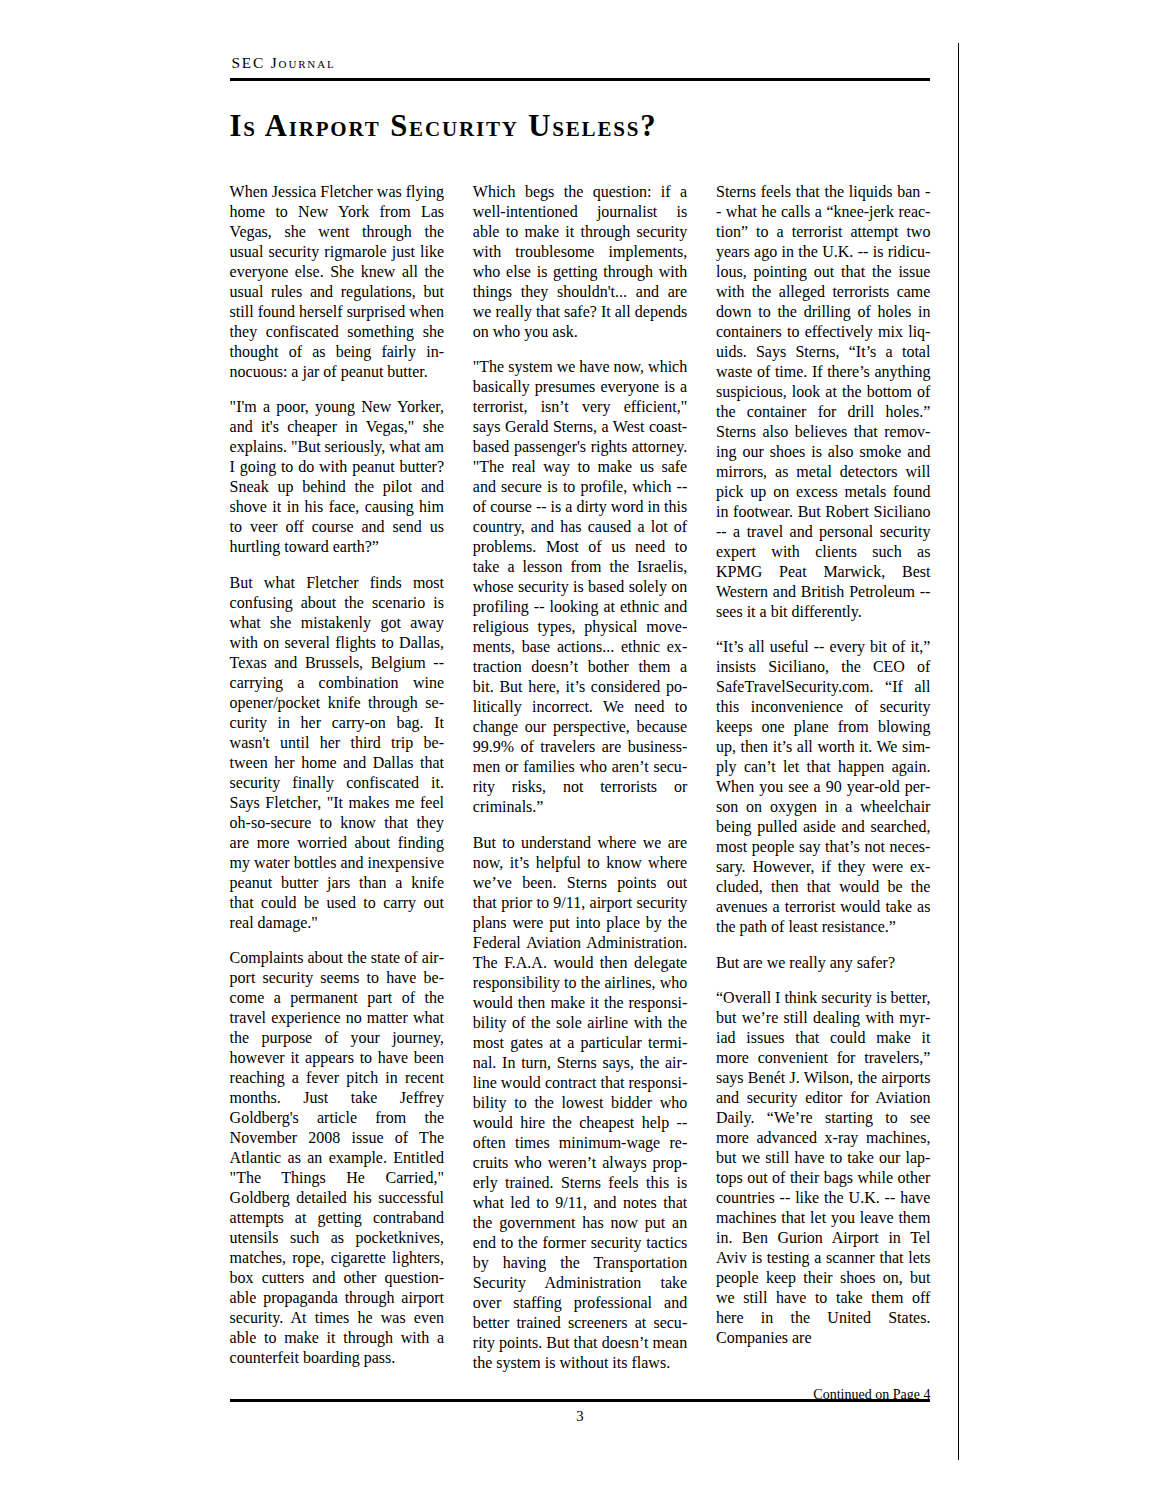SEC Journal
Is Airport Security Useless?
When Jessica Fletcher was flying home to New York from Las Vegas, she went through the usual security rigmarole just like everyone else. She knew all the usual rules and regulations, but still found herself surprised when they confiscated something she thought of as being fairly innocuous: a jar of peanut butter.
"I'm a poor, young New Yorker, and it's cheaper in Vegas," she explains. "But seriously, what am I going to do with peanut butter? Sneak up behind the pilot and shove it in his face, causing him to veer off course and send us hurtling toward earth?”
But what Fletcher finds most confusing about the scenario is what she mistakenly got away with on several flights to Dallas, Texas and Brussels, Belgium -- carrying a combination wine opener/pocket knife through security in her carry-on bag. It wasn't until her third trip between her home and Dallas that security finally confiscated it. Says Fletcher, "It makes me feel oh-so-secure to know that they are more worried about finding my water bottles and inexpensive peanut butter jars than a knife that could be used to carry out real damage."
Complaints about the state of airport security seems to have become a permanent part of the travel experience no matter what the purpose of your journey, however it appears to have been reaching a fever pitch in recent months. Just take Jeffrey Goldberg's article from the November 2008 issue of The Atlantic as an example. Entitled "The Things He Carried," Goldberg detailed his successful attempts at getting contraband utensils such as pocketknives, matches, rope, cigarette lighters, box cutters and other questionable propaganda through airport security. At times he was even able to make it through with a counterfeit boarding pass.
Which begs the question: if a well-intentioned journalist is able to make it through security with troublesome implements, who else is getting through with things they shouldn't... and are we really that safe? It all depends on who you ask.
"The system we have now, which basically presumes everyone is a terrorist, isn’t very efficient," says Gerald Sterns, a West coast-based passenger's rights attorney. "The real way to make us safe and secure is to profile, which -- of course -- is a dirty word in this country, and has caused a lot of problems. Most of us need to take a lesson from the Israelis, whose security is based solely on profiling -- looking at ethnic and religious types, physical movements, base actions... ethnic extraction doesn’t bother them a bit. But here, it’s considered politically incorrect. We need to change our perspective, because 99.9% of travelers are businessmen or families who aren’t security risks, not terrorists or criminals.”
But to understand where we are now, it’s helpful to know where we’ve been. Sterns points out that prior to 9/11, airport security plans were put into place by the Federal Aviation Administration. The F.A.A. would then delegate responsibility to the airlines, who would then make it the responsibility of the sole airline with the most gates at a particular terminal. In turn, Sterns says, the airline would contract that responsibility to the lowest bidder who would hire the cheapest help -- often times minimum-wage recruits who weren’t always properly trained. Sterns feels this is what led to 9/11, and notes that the government has now put an end to the former security tactics by having the Transportation Security Administration take over staffing professional and better trained screeners at security points. But that doesn’t mean the system is without its flaws.
Sterns feels that the liquids ban -- what he calls a “knee-jerk reaction” to a terrorist attempt two years ago in the U.K. -- is ridiculous, pointing out that the issue with the alleged terrorists came down to the drilling of holes in containers to effectively mix liquids. Says Sterns, “It’s a total waste of time. If there’s anything suspicious, look at the bottom of the container for drill holes.” Sterns also believes that removing our shoes is also smoke and mirrors, as metal detectors will pick up on excess metals found in footwear. But Robert Siciliano -- a travel and personal security expert with clients such as KPMG Peat Marwick, Best Western and British Petroleum -- sees it a bit differently.
“It’s all useful -- every bit of it,” insists Siciliano, the CEO of SafeTravelSecurity.com. “If all this inconvenience of security keeps one plane from blowing up, then it’s all worth it. We simply can’t let that happen again. When you see a 90 year-old person on oxygen in a wheelchair being pulled aside and searched, most people say that’s not necessary. However, if they were excluded, then that would be the avenues a terrorist would take as the path of least resistance.”
But are we really any safer?
“Overall I think security is better, but we’re still dealing with myriad issues that could make it more convenient for travelers,” says Benét J. Wilson, the airports and security editor for Aviation Daily. “We’re starting to see more advanced x-ray machines, but we still have to take our laptops out of their bags while other countries -- like the U.K. -- have machines that let you leave them in. Ben Gurion Airport in Tel Aviv is testing a scanner that lets people keep their shoes on, but we still have to take them off here in the United States. Companies are
Continued on Page 4
3